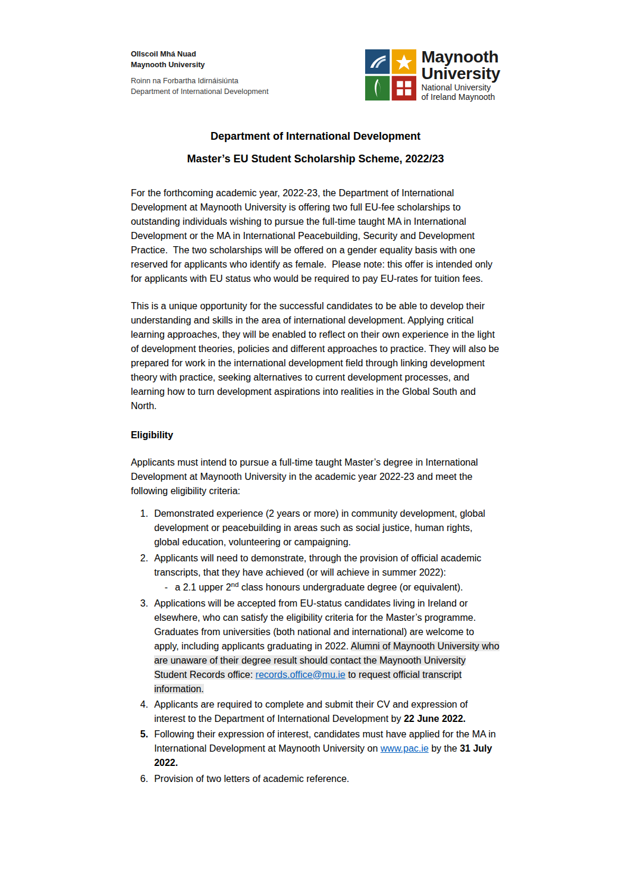Ollscoil Mhá Nuad
Maynooth University
Roinn na Forbartha Idirnáisiúnta Department of International Development
Maynooth University National University of Ireland Maynooth
Department of International Development
Master’s EU Student Scholarship Scheme, 2022/23
For the forthcoming academic year, 2022-23, the Department of International Development at Maynooth University is offering two full EU-fee scholarships to outstanding individuals wishing to pursue the full-time taught MA in International Development or the MA in International Peacebuilding, Security and Development Practice. The two scholarships will be offered on a gender equality basis with one reserved for applicants who identify as female. Please note: this offer is intended only for applicants with EU status who would be required to pay EU-rates for tuition fees.
This is a unique opportunity for the successful candidates to be able to develop their understanding and skills in the area of international development. Applying critical learning approaches, they will be enabled to reflect on their own experience in the light of development theories, policies and different approaches to practice. They will also be prepared for work in the international development field through linking development theory with practice, seeking alternatives to current development processes, and learning how to turn development aspirations into realities in the Global South and North.
Eligibility
Applicants must intend to pursue a full-time taught Master’s degree in International Development at Maynooth University in the academic year 2022-23 and meet the following eligibility criteria:
Demonstrated experience (2 years or more) in community development, global development or peacebuilding in areas such as social justice, human rights, global education, volunteering or campaigning.
Applicants will need to demonstrate, through the provision of official academic transcripts, that they have achieved (or will achieve in summer 2022):
a 2.1 upper 2nd class honours undergraduate degree (or equivalent).
Applications will be accepted from EU-status candidates living in Ireland or elsewhere, who can satisfy the eligibility criteria for the Master’s programme. Graduates from universities (both national and international) are welcome to apply, including applicants graduating in 2022. Alumni of Maynooth University who are unaware of their degree result should contact the Maynooth University Student Records office: records.office@mu.ie to request official transcript information.
Applicants are required to complete and submit their CV and expression of interest to the Department of International Development by 22 June 2022.
Following their expression of interest, candidates must have applied for the MA in International Development at Maynooth University on www.pac.ie by the 31 July 2022.
Provision of two letters of academic reference.